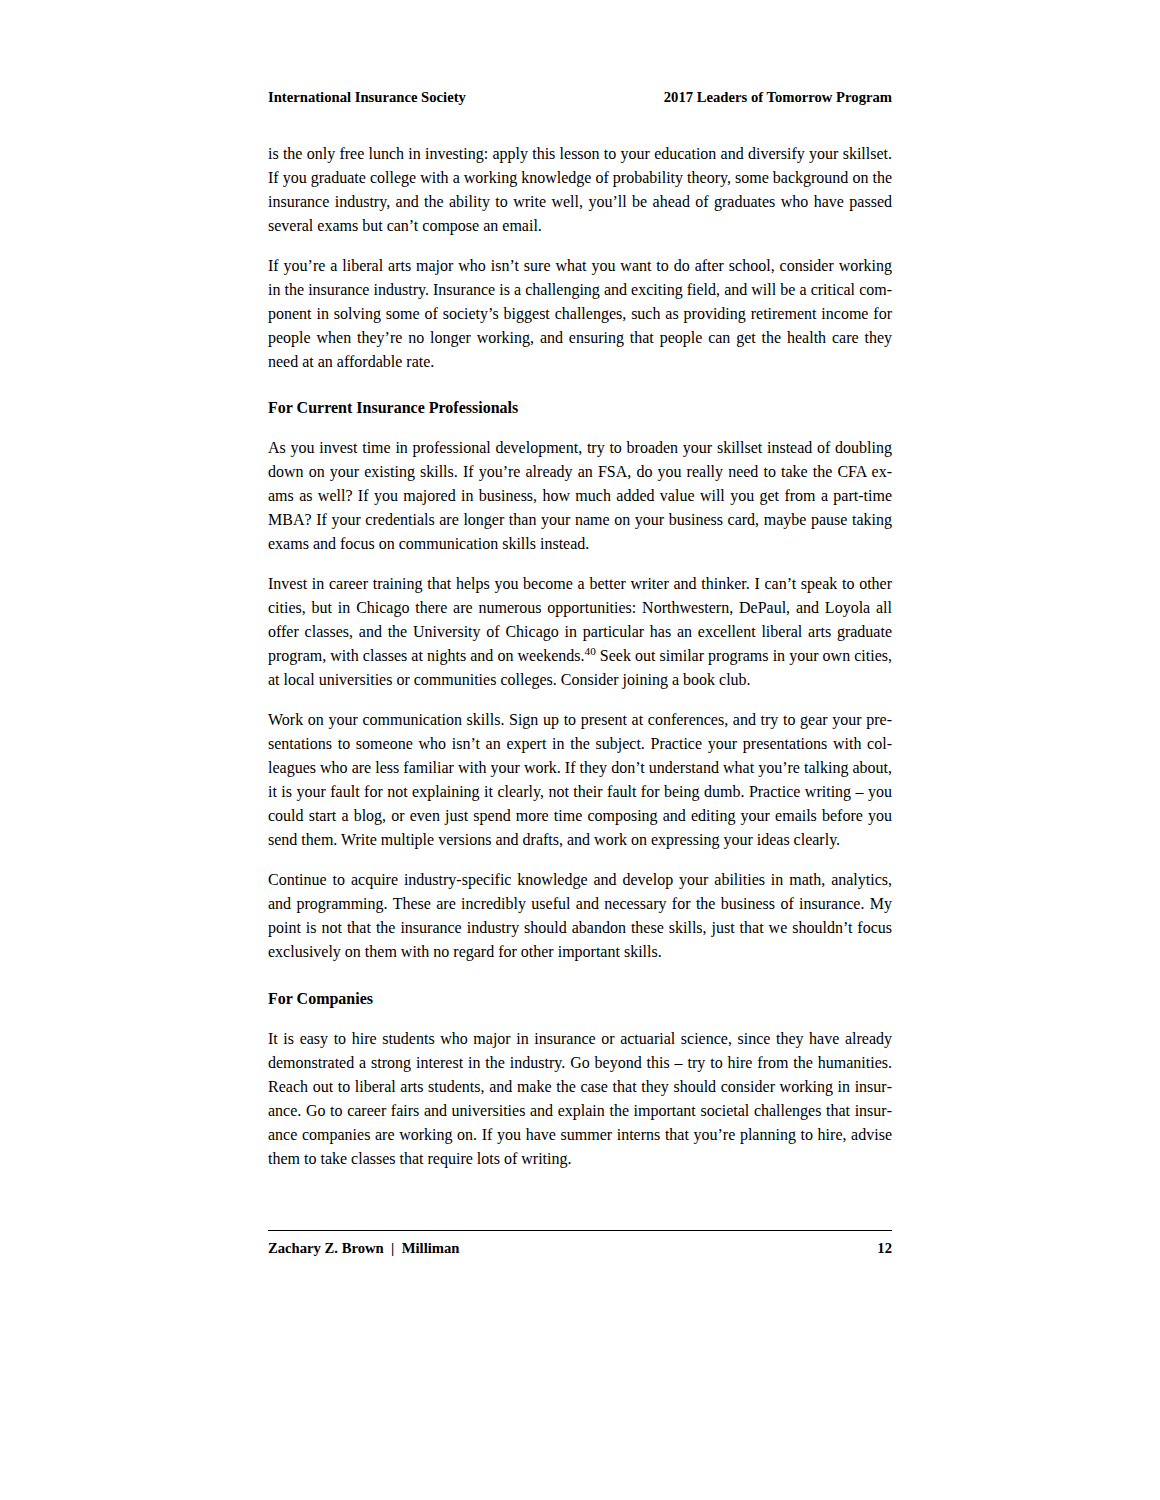International Insurance Society 2017 Leaders of Tomorrow Program
is the only free lunch in investing: apply this lesson to your education and diversify your skillset. If you graduate college with a working knowledge of probability theory, some background on the insurance industry, and the ability to write well, you’ll be ahead of graduates who have passed several exams but can’t compose an email.
If you’re a liberal arts major who isn’t sure what you want to do after school, consider working in the insurance industry. Insurance is a challenging and exciting field, and will be a critical component in solving some of society’s biggest challenges, such as providing retirement income for people when they’re no longer working, and ensuring that people can get the health care they need at an affordable rate.
For Current Insurance Professionals
As you invest time in professional development, try to broaden your skillset instead of doubling down on your existing skills. If you’re already an FSA, do you really need to take the CFA exams as well? If you majored in business, how much added value will you get from a part-time MBA? If your credentials are longer than your name on your business card, maybe pause taking exams and focus on communication skills instead.
Invest in career training that helps you become a better writer and thinker. I can’t speak to other cities, but in Chicago there are numerous opportunities: Northwestern, DePaul, and Loyola all offer classes, and the University of Chicago in particular has an excellent liberal arts graduate program, with classes at nights and on weekends.40 Seek out similar programs in your own cities, at local universities or communities colleges. Consider joining a book club.
Work on your communication skills. Sign up to present at conferences, and try to gear your presentations to someone who isn’t an expert in the subject. Practice your presentations with colleagues who are less familiar with your work. If they don’t understand what you’re talking about, it is your fault for not explaining it clearly, not their fault for being dumb. Practice writing – you could start a blog, or even just spend more time composing and editing your emails before you send them. Write multiple versions and drafts, and work on expressing your ideas clearly.
Continue to acquire industry-specific knowledge and develop your abilities in math, analytics, and programming. These are incredibly useful and necessary for the business of insurance. My point is not that the insurance industry should abandon these skills, just that we shouldn’t focus exclusively on them with no regard for other important skills.
For Companies
It is easy to hire students who major in insurance or actuarial science, since they have already demonstrated a strong interest in the industry. Go beyond this – try to hire from the humanities. Reach out to liberal arts students, and make the case that they should consider working in insurance. Go to career fairs and universities and explain the important societal challenges that insurance companies are working on. If you have summer interns that you’re planning to hire, advise them to take classes that require lots of writing.
Zachary Z. Brown | Milliman 12